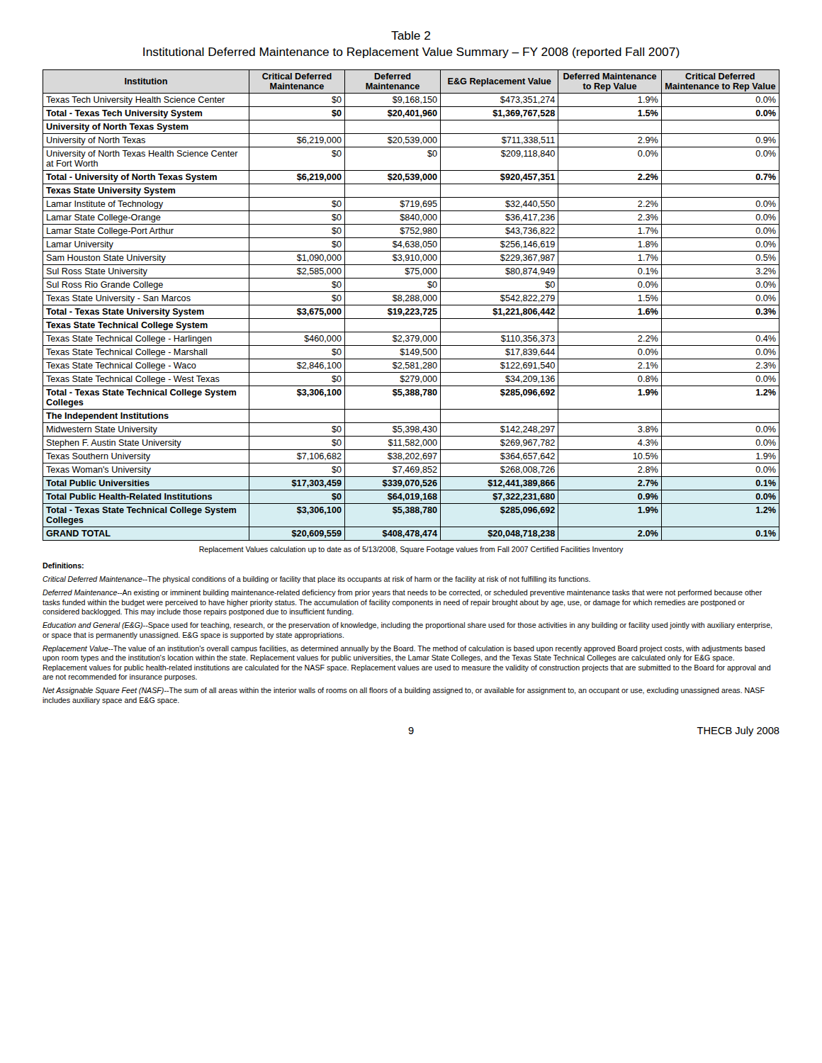Table 2
Institutional Deferred Maintenance to Replacement Value Summary – FY 2008 (reported Fall 2007)
| Institution | Critical Deferred Maintenance | Deferred Maintenance | E&G Replacement Value | Deferred Maintenance to Rep Value | Critical Deferred Maintenance to Rep Value |
| --- | --- | --- | --- | --- | --- |
| Texas Tech University Health Science Center | $0 | $9,168,150 | $473,351,274 | 1.9% | 0.0% |
| Total - Texas Tech University System | $0 | $20,401,960 | $1,369,767,528 | 1.5% | 0.0% |
| University of North Texas System | | | | | |
| University of North Texas | $6,219,000 | $20,539,000 | $711,338,511 | 2.9% | 0.9% |
| University of North Texas Health Science Center at Fort Worth | $0 | $0 | $209,118,840 | 0.0% | 0.0% |
| Total - University of North Texas System | $6,219,000 | $20,539,000 | $920,457,351 | 2.2% | 0.7% |
| Texas State University System | | | | | |
| Lamar Institute of Technology | $0 | $719,695 | $32,440,550 | 2.2% | 0.0% |
| Lamar State College-Orange | $0 | $840,000 | $36,417,236 | 2.3% | 0.0% |
| Lamar State College-Port Arthur | $0 | $752,980 | $43,736,822 | 1.7% | 0.0% |
| Lamar University | $0 | $4,638,050 | $256,146,619 | 1.8% | 0.0% |
| Sam Houston State University | $1,090,000 | $3,910,000 | $229,367,987 | 1.7% | 0.5% |
| Sul Ross State University | $2,585,000 | $75,000 | $80,874,949 | 0.1% | 3.2% |
| Sul Ross Rio Grande College | $0 | $0 | $0 | 0.0% | 0.0% |
| Texas State University - San Marcos | $0 | $8,288,000 | $542,822,279 | 1.5% | 0.0% |
| Total - Texas State University System | $3,675,000 | $19,223,725 | $1,221,806,442 | 1.6% | 0.3% |
| Texas State Technical College System | | | | | |
| Texas State Technical College - Harlingen | $460,000 | $2,379,000 | $110,356,373 | 2.2% | 0.4% |
| Texas State Technical College - Marshall | $0 | $149,500 | $17,839,644 | 0.0% | 0.0% |
| Texas State Technical College - Waco | $2,846,100 | $2,581,280 | $122,691,540 | 2.1% | 2.3% |
| Texas State Technical College - West Texas | $0 | $279,000 | $34,209,136 | 0.8% | 0.0% |
| Total - Texas State Technical College System Colleges | $3,306,100 | $5,388,780 | $285,096,692 | 1.9% | 1.2% |
| The Independent Institutions | | | | | |
| Midwestern State University | $0 | $5,398,430 | $142,248,297 | 3.8% | 0.0% |
| Stephen F. Austin State University | $0 | $11,582,000 | $269,967,782 | 4.3% | 0.0% |
| Texas Southern University | $7,106,682 | $38,202,697 | $364,657,642 | 10.5% | 1.9% |
| Texas Woman's University | $0 | $7,469,852 | $268,008,726 | 2.8% | 0.0% |
| Total Public Universities | $17,303,459 | $339,070,526 | $12,441,389,866 | 2.7% | 0.1% |
| Total Public Health-Related Institutions | $0 | $64,019,168 | $7,322,231,680 | 0.9% | 0.0% |
| Total - Texas State Technical College System Colleges | $3,306,100 | $5,388,780 | $285,096,692 | 1.9% | 1.2% |
| GRAND TOTAL | $20,609,559 | $408,478,474 | $20,048,718,238 | 2.0% | 0.1% |
Replacement Values calculation up to date as of 5/13/2008, Square Footage values from Fall 2007 Certified Facilities Inventory
Definitions:
Critical Deferred Maintenance--The physical conditions of a building or facility that place its occupants at risk of harm or the facility at risk of not fulfilling its functions.
Deferred Maintenance--An existing or imminent building maintenance-related deficiency from prior years that needs to be corrected, or scheduled preventive maintenance tasks that were not performed because other tasks funded within the budget were perceived to have higher priority status. The accumulation of facility components in need of repair brought about by age, use, or damage for which remedies are postponed or considered backlogged. This may include those repairs postponed due to insufficient funding.
Education and General (E&G)--Space used for teaching, research, or the preservation of knowledge, including the proportional share used for those activities in any building or facility used jointly with auxiliary enterprise, or space that is permanently unassigned. E&G space is supported by state appropriations.
Replacement Value--The value of an institution's overall campus facilities, as determined annually by the Board. The method of calculation is based upon recently approved Board project costs, with adjustments based upon room types and the institution's location within the state. Replacement values for public universities, the Lamar State Colleges, and the Texas State Technical Colleges are calculated only for E&G space. Replacement values for public health-related institutions are calculated for the NASF space. Replacement values are used to measure the validity of construction projects that are submitted to the Board for approval and are not recommended for insurance purposes.
Net Assignable Square Feet (NASF)--The sum of all areas within the interior walls of rooms on all floors of a building assigned to, or available for assignment to, an occupant or use, excluding unassigned areas. NASF includes auxiliary space and E&G space.
9 THECB July 2008